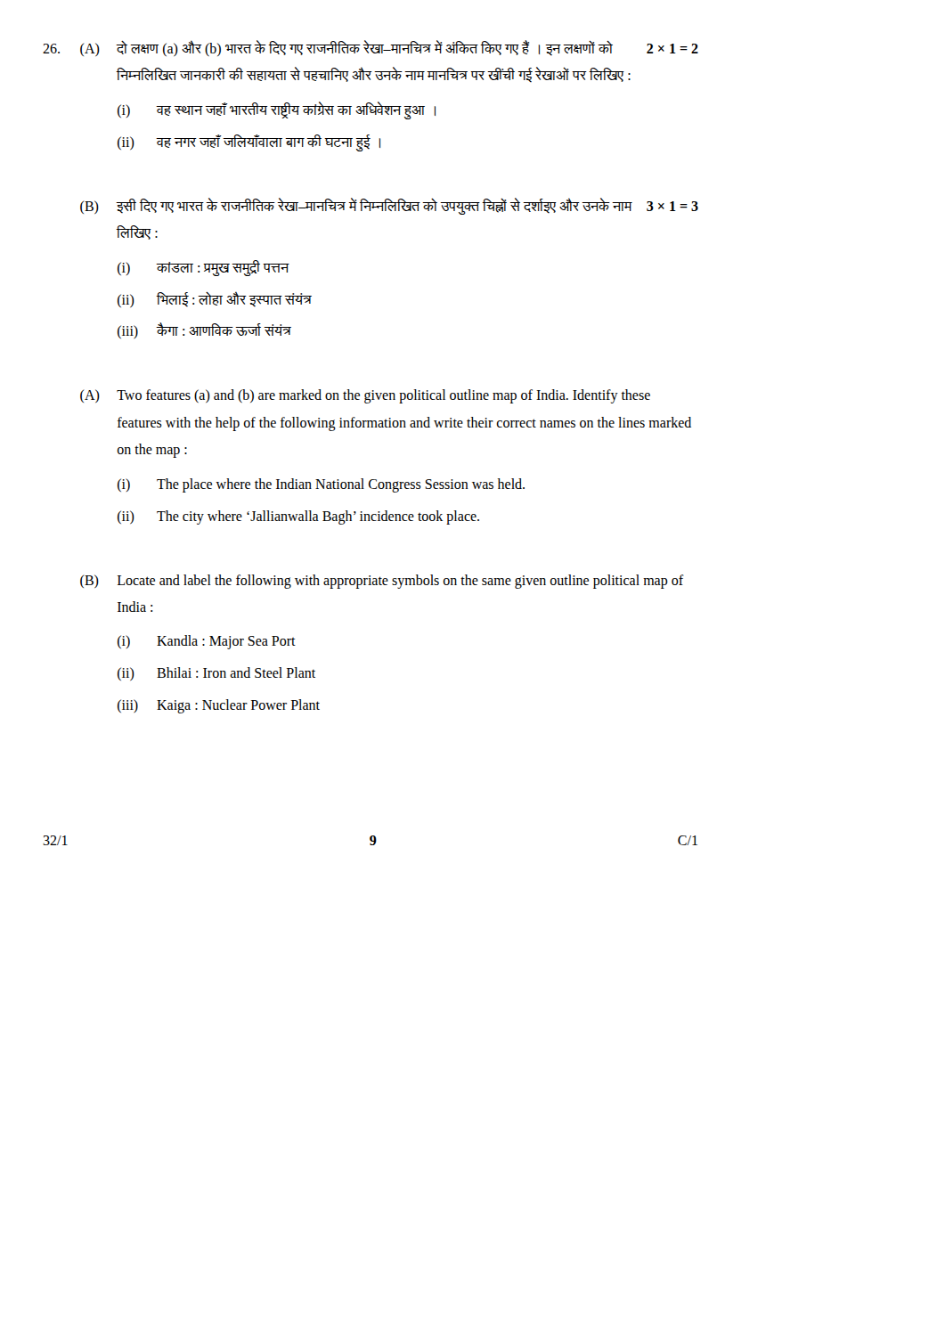26.
(A)
2 × 1 = 2 दो लक्षण (a) और (b) भारत के दिए गए राजनीतिक रेखा–मानचित्र में अंकित किए गए हैं । इन लक्षणों को निम्नलिखित जानकारी की सहायता से पहचानिए और उनके नाम मानचित्र पर खींची गई रेखाओं पर लिखिए :
(i) वह स्थान जहाँ भारतीय राष्ट्रीय कांग्रेस का अधिवेशन हुआ ।
(ii) वह नगर जहाँ जलियाँवाला बाग की घटना हुई ।
(B)
3 × 1 = 3 इसी दिए गए भारत के राजनीतिक रेखा–मानचित्र में निम्नलिखित को उपयुक्त चिह्नों से दर्शाइए और उनके नाम लिखिए :
(i) कांडला : प्रमुख समुद्री पत्तन
(ii) भिलाई : लोहा और इस्पात संयंत्र
(iii) कैगा : आणविक ऊर्जा संयंत्र
(A)
Two features (a) and (b) are marked on the given political outline map of India. Identify these features with the help of the following information and write their correct names on the lines marked on the map :
(i) The place where the Indian National Congress Session was held.
(ii) The city where ‘Jallianwalla Bagh’ incidence took place.
(B)
Locate and label the following with appropriate symbols on the same given outline political map of India :
(i) Kandla : Major Sea Port
(ii) Bhilai : Iron and Steel Plant
(iii) Kaiga : Nuclear Power Plant
32/1 9 C/1